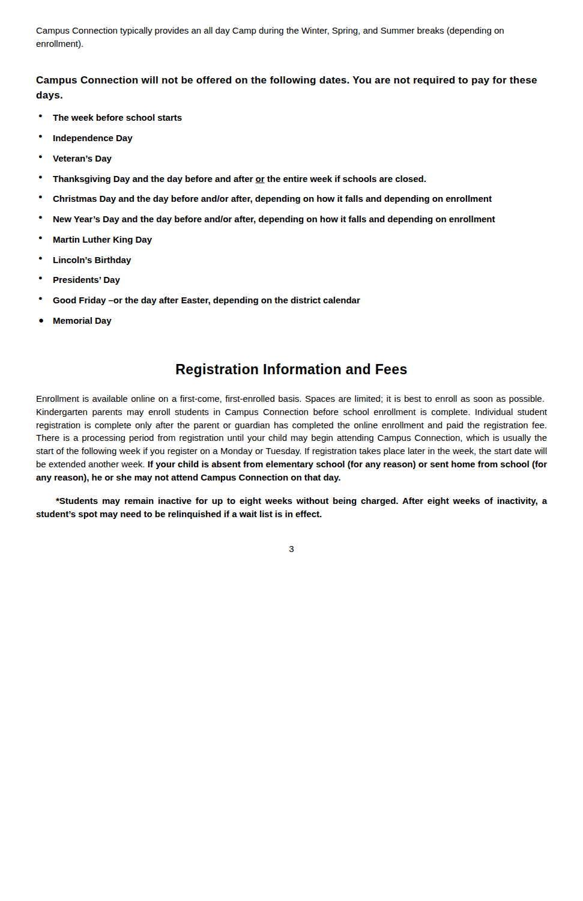Campus Connection typically provides an all day Camp during the Winter, Spring, and Summer breaks (depending on enrollment).
Campus Connection will not be offered on the following dates. You are not required to pay for these days.
The week before school starts
Independence Day
Veteran’s Day
Thanksgiving Day and the day before and after or the entire week if schools are closed.
Christmas Day and the day before and/or after, depending on how it falls and depending on enrollment
New Year’s Day and the day before and/or after, depending on how it falls and depending on enrollment
Martin Luther King Day
Lincoln’s Birthday
Presidents’ Day
Good Friday –or the day after Easter, depending on the district calendar
Memorial Day
Registration Information and Fees
Enrollment is available online on a first-come, first-enrolled basis. Spaces are limited; it is best to enroll as soon as possible. Kindergarten parents may enroll students in Campus Connection before school enrollment is complete. Individual student registration is complete only after the parent or guardian has completed the online enrollment and paid the registration fee. There is a processing period from registration until your child may begin attending Campus Connection, which is usually the start of the following week if you register on a Monday or Tuesday. If registration takes place later in the week, the start date will be extended another week. If your child is absent from elementary school (for any reason) or sent home from school (for any reason), he or she may not attend Campus Connection on that day.
*Students may remain inactive for up to eight weeks without being charged. After eight weeks of inactivity, a student’s spot may need to be relinquished if a wait list is in effect.
3